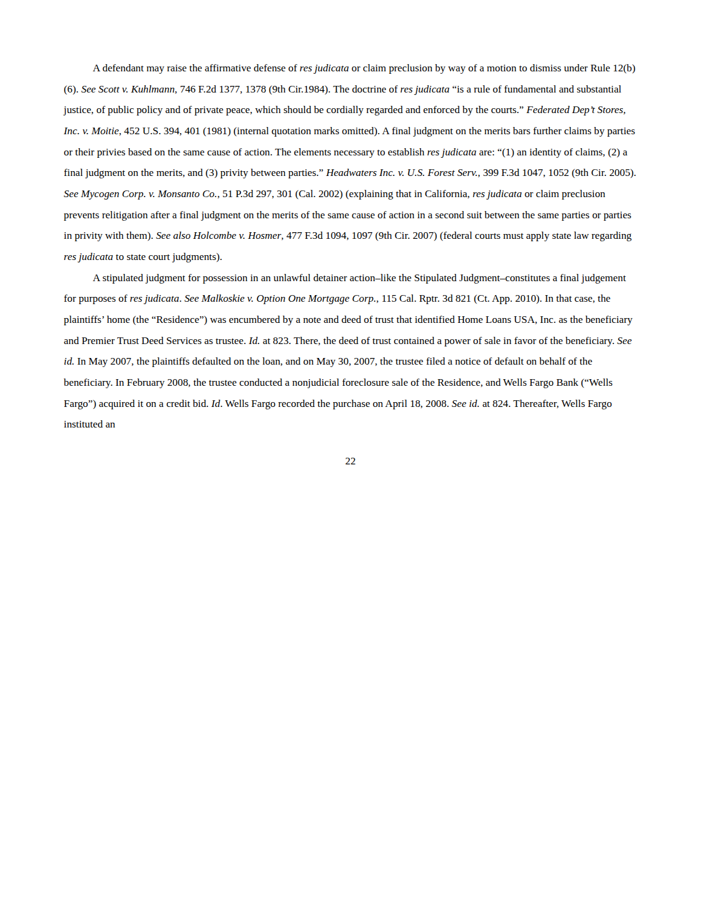A defendant may raise the affirmative defense of res judicata or claim preclusion by way of a motion to dismiss under Rule 12(b)(6). See Scott v. Kuhlmann, 746 F.2d 1377, 1378 (9th Cir.1984). The doctrine of res judicata “is a rule of fundamental and substantial justice, of public policy and of private peace, which should be cordially regarded and enforced by the courts.” Federated Dep’t Stores, Inc. v. Moitie, 452 U.S. 394, 401 (1981) (internal quotation marks omitted). A final judgment on the merits bars further claims by parties or their privies based on the same cause of action. The elements necessary to establish res judicata are: “(1) an identity of claims, (2) a final judgment on the merits, and (3) privity between parties.” Headwaters Inc. v. U.S. Forest Serv., 399 F.3d 1047, 1052 (9th Cir. 2005). See Mycogen Corp. v. Monsanto Co., 51 P.3d 297, 301 (Cal. 2002) (explaining that in California, res judicata or claim preclusion prevents relitigation after a final judgment on the merits of the same cause of action in a second suit between the same parties or parties in privity with them). See also Holcombe v. Hosmer, 477 F.3d 1094, 1097 (9th Cir. 2007) (federal courts must apply state law regarding res judicata to state court judgments).
A stipulated judgment for possession in an unlawful detainer action–like the Stipulated Judgment–constitutes a final judgement for purposes of res judicata. See Malkoskie v. Option One Mortgage Corp., 115 Cal. Rptr. 3d 821 (Ct. App. 2010). In that case, the plaintiffs’ home (the “Residence”) was encumbered by a note and deed of trust that identified Home Loans USA, Inc. as the beneficiary and Premier Trust Deed Services as trustee. Id. at 823. There, the deed of trust contained a power of sale in favor of the beneficiary. See id. In May 2007, the plaintiffs defaulted on the loan, and on May 30, 2007, the trustee filed a notice of default on behalf of the beneficiary. In February 2008, the trustee conducted a nonjudicial foreclosure sale of the Residence, and Wells Fargo Bank (“Wells Fargo”) acquired it on a credit bid. Id. Wells Fargo recorded the purchase on April 18, 2008. See id. at 824. Thereafter, Wells Fargo instituted an
22